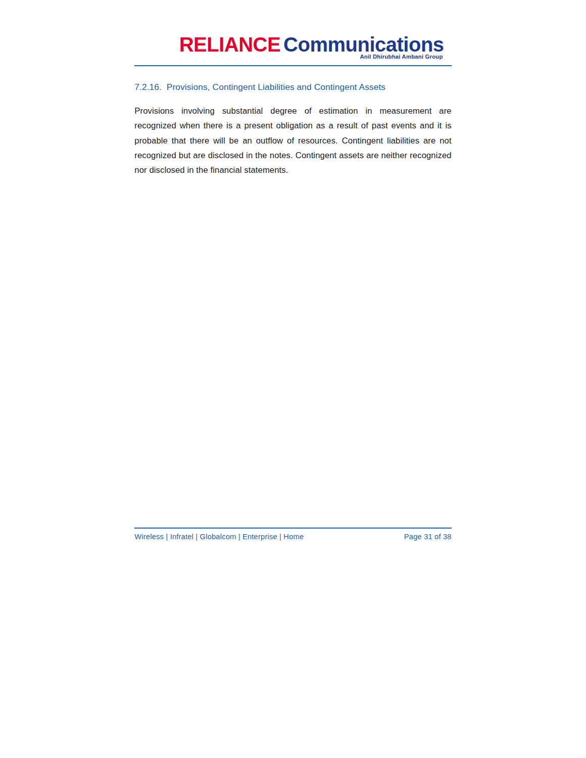RELIANCE Communications
Anil Dhirubhai Ambani Group
7.2.16. Provisions, Contingent Liabilities and Contingent Assets
Provisions involving substantial degree of estimation in measurement are recognized when there is a present obligation as a result of past events and it is probable that there will be an outflow of resources. Contingent liabilities are not recognized but are disclosed in the notes. Contingent assets are neither recognized nor disclosed in the financial statements.
Wireless | Infratel | Globalcom | Enterprise | Home Page 31 of 38